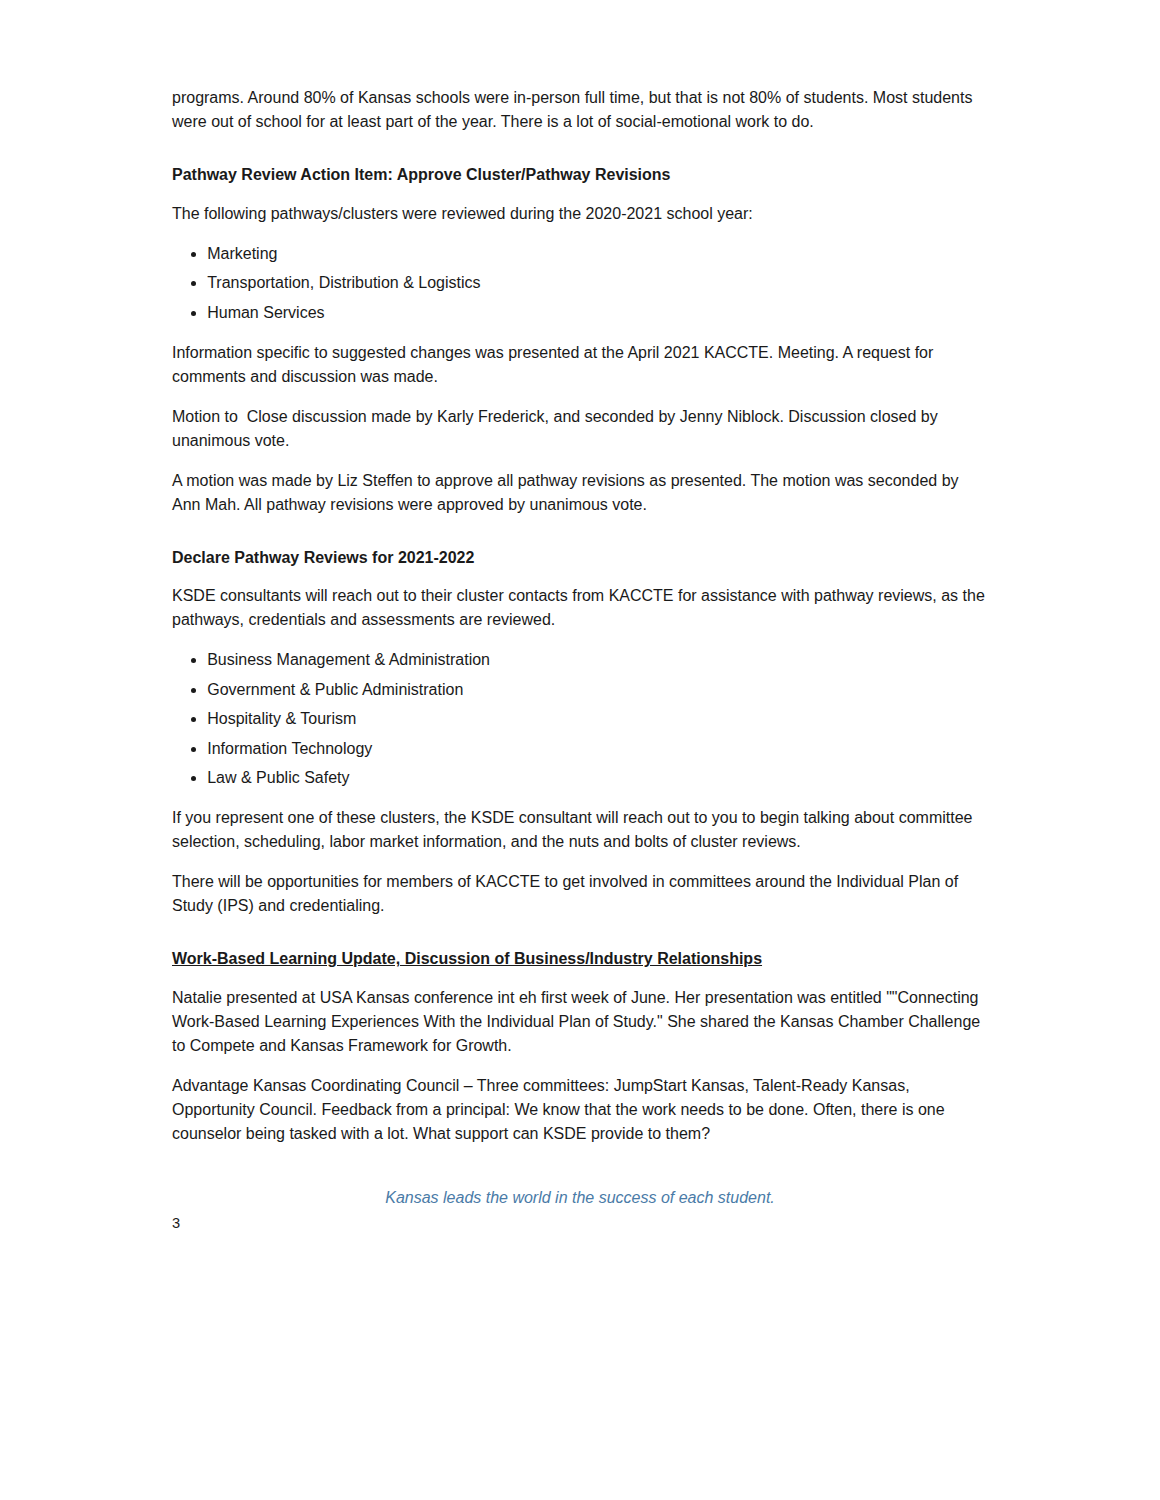programs. Around 80% of Kansas schools were in-person full time, but that is not 80% of students. Most students were out of school for at least part of the year. There is a lot of social-emotional work to do.
Pathway Review Action Item: Approve Cluster/Pathway Revisions
The following pathways/clusters were reviewed during the 2020-2021 school year:
Marketing
Transportation, Distribution & Logistics
Human Services
Information specific to suggested changes was presented at the April 2021 KACCTE. Meeting. A request for comments and discussion was made.
Motion to Close discussion made by Karly Frederick, and seconded by Jenny Niblock. Discussion closed by unanimous vote.
A motion was made by Liz Steffen to approve all pathway revisions as presented. The motion was seconded by Ann Mah. All pathway revisions were approved by unanimous vote.
Declare Pathway Reviews for 2021-2022
KSDE consultants will reach out to their cluster contacts from KACCTE for assistance with pathway reviews, as the pathways, credentials and assessments are reviewed.
Business Management & Administration
Government & Public Administration
Hospitality & Tourism
Information Technology
Law & Public Safety
If you represent one of these clusters, the KSDE consultant will reach out to you to begin talking about committee selection, scheduling, labor market information, and the nuts and bolts of cluster reviews.
There will be opportunities for members of KACCTE to get involved in committees around the Individual Plan of Study (IPS) and credentialing.
Work-Based Learning Update, Discussion of Business/Industry Relationships
Natalie presented at USA Kansas conference int eh first week of June. Her presentation was entitled ""Connecting Work-Based Learning Experiences With the Individual Plan of Study." She shared the Kansas Chamber Challenge to Compete and Kansas Framework for Growth.
Advantage Kansas Coordinating Council – Three committees: JumpStart Kansas, Talent-Ready Kansas, Opportunity Council. Feedback from a principal: We know that the work needs to be done. Often, there is one counselor being tasked with a lot. What support can KSDE provide to them?
Kansas leads the world in the success of each student.
3